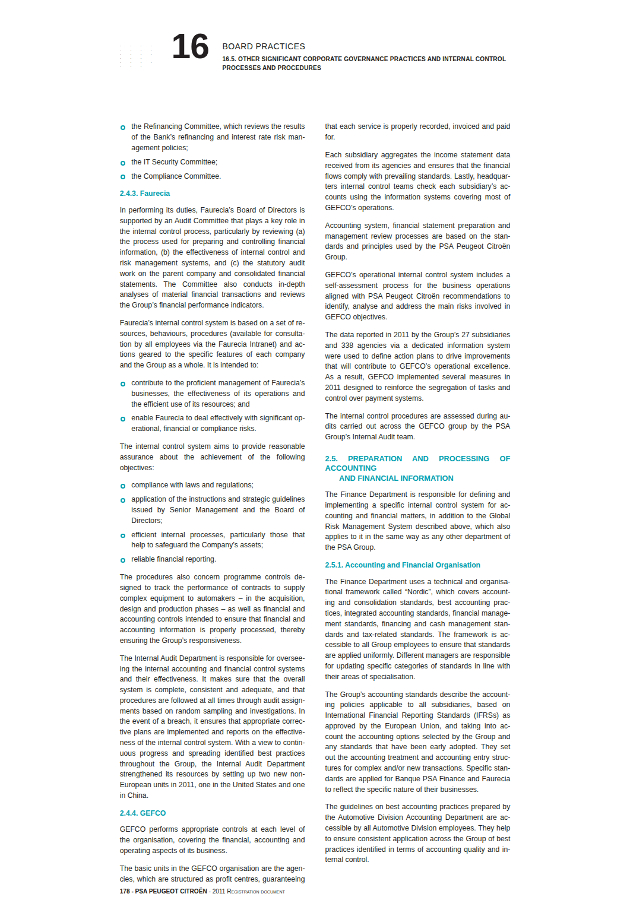. . . . . . . . . . . . . . . . . . . . . .
16
BOARD PRACTICES
16.5. OTHER SIGNIFICANT CORPORATE GOVERNANCE PRACTICES AND INTERNAL CONTROL PROCESSES AND PROCEDURES
the Refinancing Committee, which reviews the results of the Bank’s refinancing and interest rate risk management policies;
the IT Security Committee;
the Compliance Committee.
2.4.3. Faurecia
In performing its duties, Faurecia’s Board of Directors is supported by an Audit Committee that plays a key role in the internal control process, particularly by reviewing (a) the process used for preparing and controlling financial information, (b) the effectiveness of internal control and risk management systems, and (c) the statutory audit work on the parent company and consolidated financial statements. The Committee also conducts in-depth analyses of material financial transactions and reviews the Group’s financial performance indicators.
Faurecia’s internal control system is based on a set of resources, behaviours, procedures (available for consultation by all employees via the Faurecia Intranet) and actions geared to the specific features of each company and the Group as a whole. It is intended to:
contribute to the proficient management of Faurecia’s businesses, the effectiveness of its operations and the efficient use of its resources; and
enable Faurecia to deal effectively with significant operational, financial or compliance risks.
The internal control system aims to provide reasonable assurance about the achievement of the following objectives:
compliance with laws and regulations;
application of the instructions and strategic guidelines issued by Senior Management and the Board of Directors;
efficient internal processes, particularly those that help to safeguard the Company’s assets;
reliable financial reporting.
The procedures also concern programme controls designed to track the performance of contracts to supply complex equipment to automakers – in the acquisition, design and production phases – as well as financial and accounting controls intended to ensure that financial and accounting information is properly processed, thereby ensuring the Group’s responsiveness.
The Internal Audit Department is responsible for overseeing the internal accounting and financial control systems and their effectiveness. It makes sure that the overall system is complete, consistent and adequate, and that procedures are followed at all times through audit assignments based on random sampling and investigations. In the event of a breach, it ensures that appropriate corrective plans are implemented and reports on the effectiveness of the internal control system. With a view to continuous progress and spreading identified best practices throughout the Group, the Internal Audit Department strengthened its resources by setting up two new non-European units in 2011, one in the United States and one in China.
2.4.4. GEFCO
GEFCO performs appropriate controls at each level of the organisation, covering the financial, accounting and operating aspects of its business.
The basic units in the GEFCO organisation are the agencies, which are structured as profit centres, guaranteeing that each service is properly recorded, invoiced and paid for.
Each subsidiary aggregates the income statement data received from its agencies and ensures that the financial flows comply with prevailing standards. Lastly, headquarters internal control teams check each subsidiary’s accounts using the information systems covering most of GEFCO’s operations.
Accounting system, financial statement preparation and management review processes are based on the standards and principles used by the PSA Peugeot Citroën Group.
GEFCO’s operational internal control system includes a self-assessment process for the business operations aligned with PSA Peugeot Citroën recommendations to identify, analyse and address the main risks involved in GEFCO objectives.
The data reported in 2011 by the Group’s 27 subsidiaries and 338 agencies via a dedicated information system were used to define action plans to drive improvements that will contribute to GEFCO’s operational excellence. As a result, GEFCO implemented several measures in 2011 designed to reinforce the segregation of tasks and control over payment systems.
The internal control procedures are assessed during audits carried out across the GEFCO group by the PSA Group’s Internal Audit team.
2.5. Preparation and processing of accountingand financial information
The Finance Department is responsible for defining and implementing a specific internal control system for accounting and financial matters, in addition to the Global Risk Management System described above, which also applies to it in the same way as any other department of the PSA Group.
2.5.1. Accounting and Financial Organisation
The Finance Department uses a technical and organisational framework called “Nordic”, which covers accounting and consolidation standards, best accounting practices, integrated accounting standards, financial management standards, financing and cash management standards and tax-related standards. The framework is accessible to all Group employees to ensure that standards are applied uniformly. Different managers are responsible for updating specific categories of standards in line with their areas of specialisation.
The Group’s accounting standards describe the accounting policies applicable to all subsidiaries, based on International Financial Reporting Standards (IFRSs) as approved by the European Union, and taking into account the accounting options selected by the Group and any standards that have been early adopted. They set out the accounting treatment and accounting entry structures for complex and/or new transactions. Specific standards are applied for Banque PSA Finance and Faurecia to reflect the specific nature of their businesses.
The guidelines on best accounting practices prepared by the Automotive Division Accounting Department are accessible by all Automotive Division employees. They help to ensure consistent application across the Group of best practices identified in terms of accounting quality and internal control.
178 - PSA PEUGEOT CITROËN - 2011 Registration document